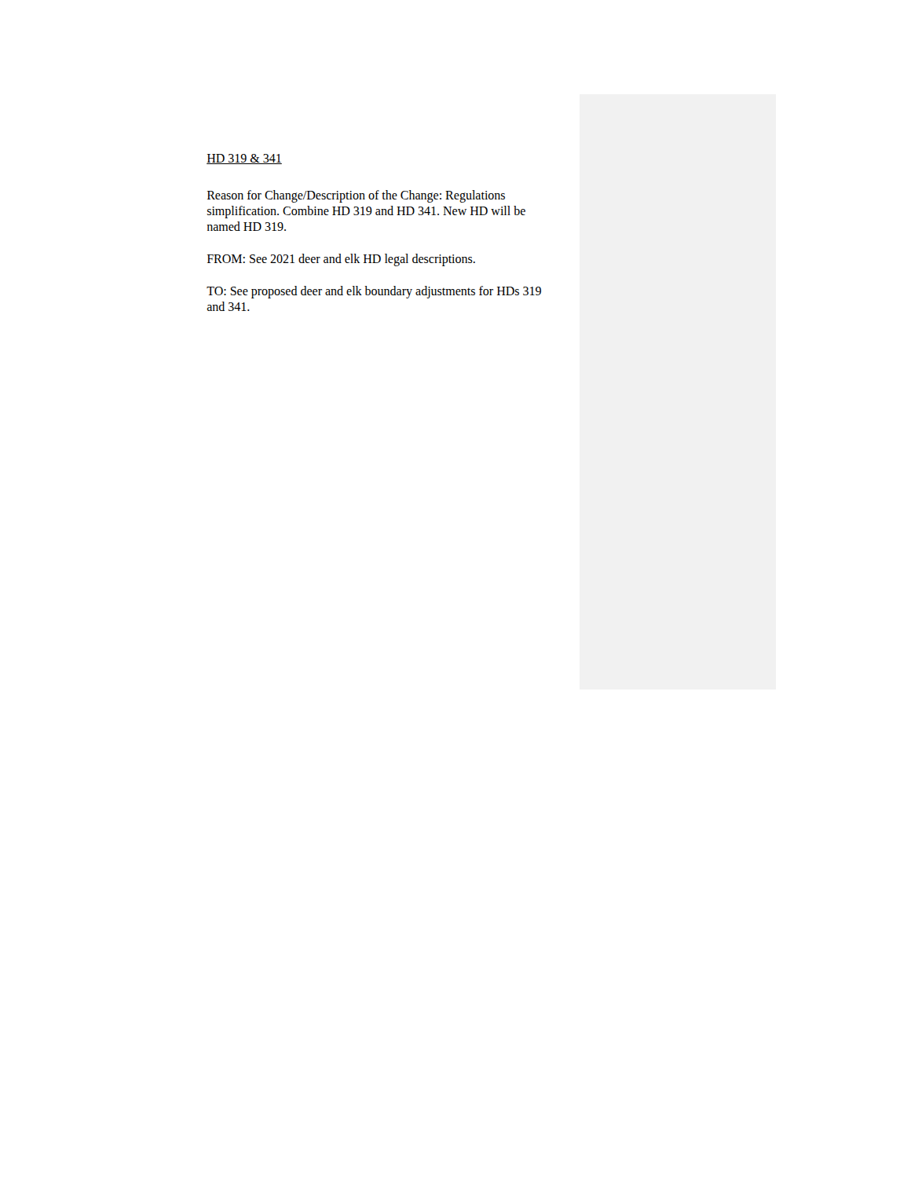HD 319 & 341
Reason for Change/Description of the Change: Regulations simplification. Combine HD 319 and HD 341. New HD will be named HD 319.
FROM: See 2021 deer and elk HD legal descriptions.
TO: See proposed deer and elk boundary adjustments for HDs 319 and 341.